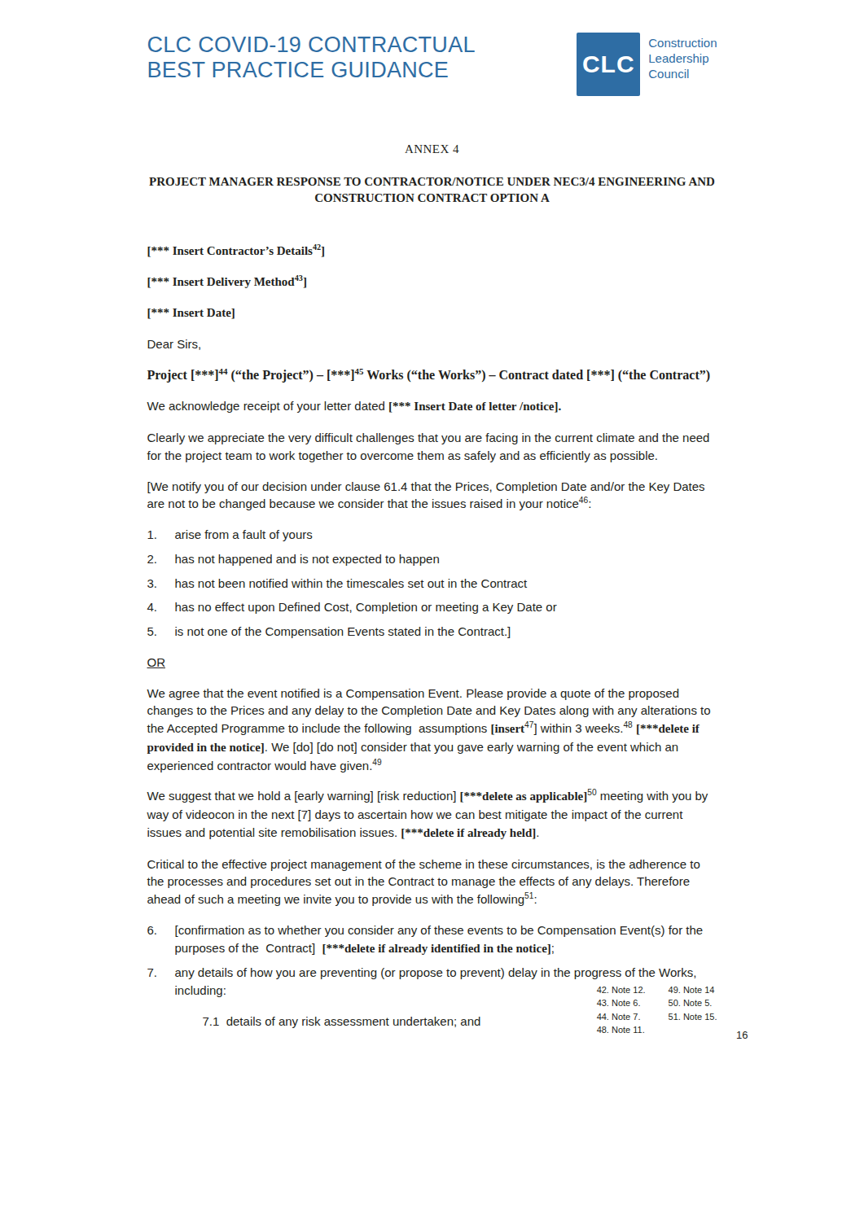CLC COVID-19 Contractual
Best Practice Guidance
CLC
Construction
Leadership
Council
ANNEX 4
PROJECT MANAGER RESPONSE TO CONTRACTOR/NOTICE UNDER NEC3/4 ENGINEERING AND
CONSTRUCTION CONTRACT OPTION A
[*** Insert Contractor’s Details42]
[*** Insert Delivery Method43]
[*** Insert Date]
Dear Sirs,
Project [***]44 (“the Project”) – [***]45 Works (“the Works”) – Contract dated [***] (“the Contract”)
We acknowledge receipt of your letter dated [*** Insert Date of letter /notice].
Clearly we appreciate the very difficult challenges that you are facing in the current climate and the need for the project team to work together to overcome them as safely and as efficiently as possible.
[We notify you of our decision under clause 61.4 that the Prices, Completion Date and/or the Key Dates are not to be changed because we consider that the issues raised in your notice46:
1. arise from a fault of yours
2. has not happened and is not expected to happen
3. has not been notified within the timescales set out in the Contract
4. has no effect upon Defined Cost, Completion or meeting a Key Date or
5. is not one of the Compensation Events stated in the Contract.]
OR
We agree that the event notified is a Compensation Event. Please provide a quote of the proposed changes to the Prices and any delay to the Completion Date and Key Dates along with any alterations to the Accepted Programme to include the following assumptions [insert47] within 3 weeks.48 [***delete if provided in the notice]. We [do] [do not] consider that you gave early warning of the event which an experienced contractor would have given.49
We suggest that we hold a [early warning] [risk reduction] [***delete as applicable]50 meeting with you by way of videocon in the next [7] days to ascertain how we can best mitigate the impact of the current issues and potential site remobilisation issues. [***delete if already held].
Critical to the effective project management of the scheme in these circumstances, is the adherence to the processes and procedures set out in the Contract to manage the effects of any delays. Therefore ahead of such a meeting we invite you to provide us with the following51:
6.[confirmation as to whether you consider any of these events to be Compensation Event(s) for the purposes of the Contract] [***delete if already identified in the notice];
7. any details of how you are preventing (or propose to prevent) delay in the progress of the Works, including:
7.1 details of any risk assessment undertaken; and
42. Note 12.
43. Note 6.
44. Note 7.
48. Note 11.
49. Note 14
50. Note 5.
51. Note 15.
16